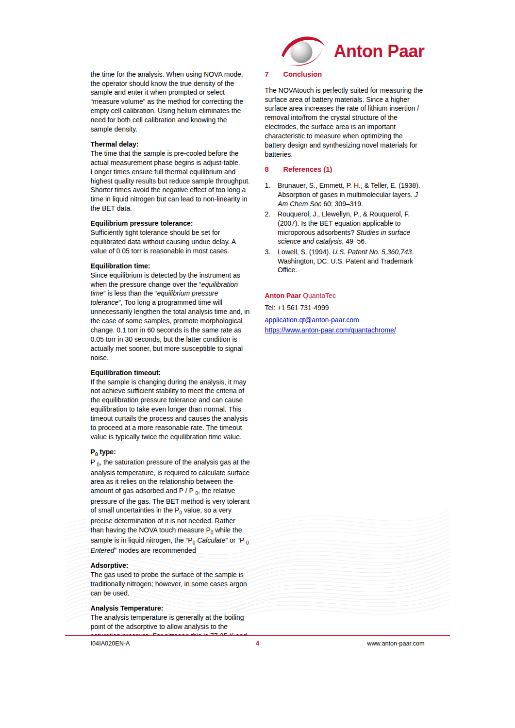Anton Paar
the time for the analysis. When using NOVA mode, the operator should know the true density of the sample and enter it when prompted or select “measure volume” as the method for correcting the empty cell calibration. Using helium eliminates the need for both cell calibration and knowing the sample density.
Thermal delay:
The time that the sample is pre-cooled before the actual measurement phase begins is adjust-table. Longer times ensure full thermal equilibrium and highest quality results but reduce sample throughput. Shorter times avoid the negative effect of too long a time in liquid nitrogen but can lead to non-linearity in the BET data.
Equilibrium pressure tolerance:
Sufficiently tight tolerance should be set for equilibrated data without causing undue delay. A value of 0.05 torr is reasonable in most cases.
Equilibration time:
Since equilibrium is detected by the instrument as when the pressure change over the “equilibration time” is less than the “equilibrium pressure tolerance”, Too long a programmed time will unnecessarily lengthen the total analysis time and, in the case of some samples, promote morphological change. 0.1 torr in 60 seconds is the same rate as 0.05 torr in 30 seconds, but the latter condition is actually met sooner, but more susceptible to signal noise.
Equilibration timeout:
If the sample is changing during the analysis, it may not achieve sufficient stability to meet the criteria of the equilibration pressure tolerance and can cause equilibration to take even longer than normal. This timeout curtails the process and causes the analysis to proceed at a more reasonable rate. The timeout value is typically twice the equilibration time value.
P0 type:
P 0, the saturation pressure of the analysis gas at the analysis temperature, is required to calculate surface area as it relies on the relationship between the amount of gas adsorbed and P / P 0, the relative pressure of the gas. The BET method is very tolerant of small uncertainties in the P0 value, so a very precise determination of it is not needed. Rather than having the NOVA touch measure P0 while the sample is in liquid nitrogen, the “P0 Calculate” or “P 0 Entered” modes are recommended
Adsorptive:
The gas used to probe the surface of the sample is traditionally nitrogen; however, in some cases argon can be used.
Analysis Temperature:
The analysis temperature is generally at the boiling point of the adsorptive to allow analysis to the saturation pressure. For nitrogen this is 77.35 K and for argon it is 87.30 K.
7 Conclusion
The NOVAtouch is perfectly suited for measuring the surface area of battery materials. Since a higher surface area increases the rate of lithium insertion / removal into/from the crystal structure of the electrodes, the surface area is an important characteristic to measure when optimizing the battery design and synthesizing novel materials for batteries.
8 References (1)
Brunauer, S., Emmett, P. H., & Teller, E. (1938). Absorption of gases in multimolecular layers. J Am Chem Soc 60: 309–319.
Rouquerol, J., Llewellyn, P., & Rouquerol, F. (2007). Is the BET equation applicable to microporous adsorbents? Studies in surface science and catalysis, 49–56.
Lowell, S. (1994). U.S. Patent No. 5,360,743. Washington, DC: U.S. Patent and Trademark Office.
Anton Paar QuantaTec
Tel: +1 561 731-4999
application.qt@anton-paar.com https://www.anton-paar.com/quantachrome/
I04IA020EN-A
4
www.anton-paar.com